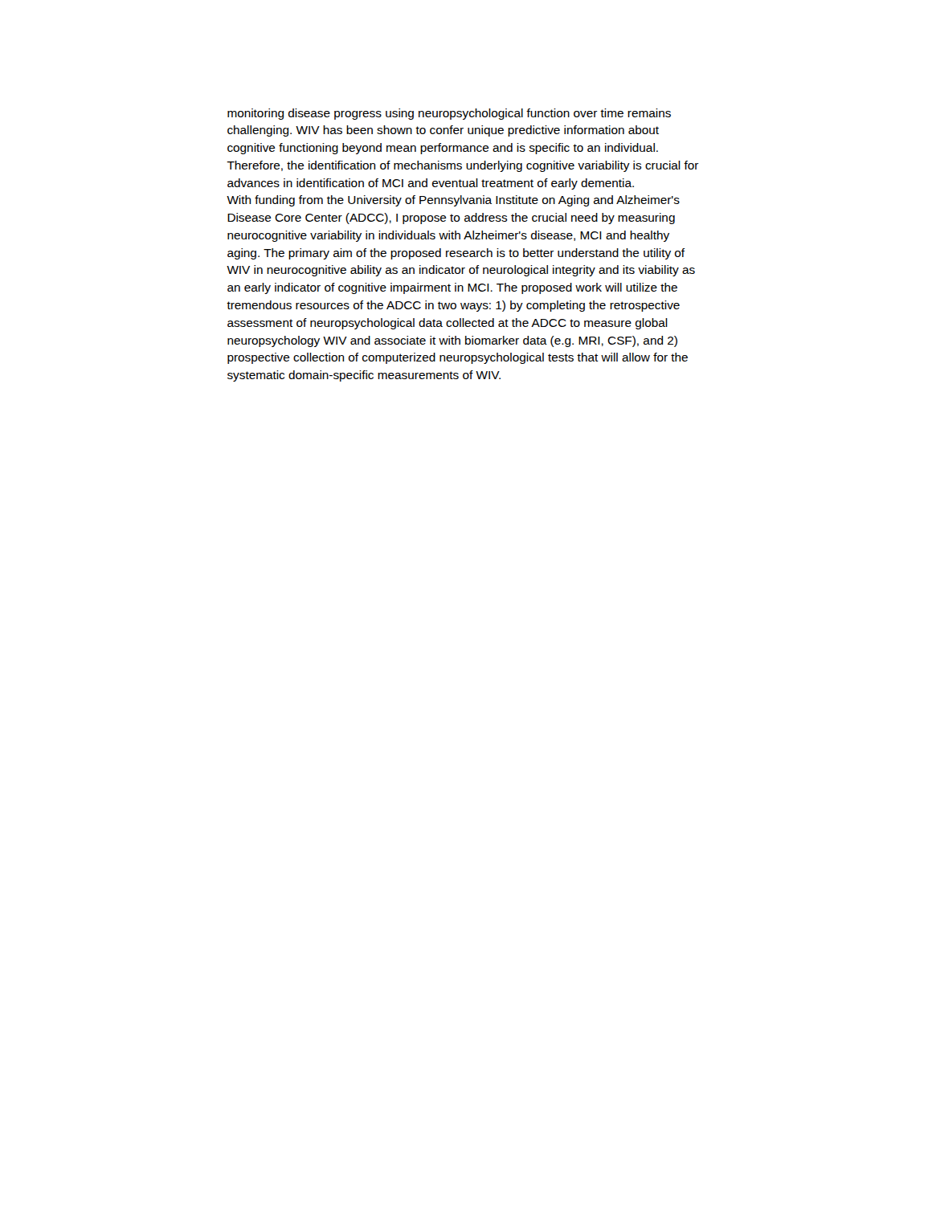monitoring disease progress using neuropsychological function over time remains challenging. WIV has been shown to confer unique predictive information about cognitive functioning beyond mean performance and is specific to an individual. Therefore, the identification of mechanisms underlying cognitive variability is crucial for advances in identification of MCI and eventual treatment of early dementia.
With funding from the University of Pennsylvania Institute on Aging and Alzheimer's Disease Core Center (ADCC), I propose to address the crucial need by measuring neurocognitive variability in individuals with Alzheimer's disease, MCI and healthy aging. The primary aim of the proposed research is to better understand the utility of WIV in neurocognitive ability as an indicator of neurological integrity and its viability as an early indicator of cognitive impairment in MCI. The proposed work will utilize the tremendous resources of the ADCC in two ways: 1) by completing the retrospective assessment of neuropsychological data collected at the ADCC to measure global neuropsychology WIV and associate it with biomarker data (e.g. MRI, CSF), and 2) prospective collection of computerized neuropsychological tests that will allow for the systematic domain-specific measurements of WIV.